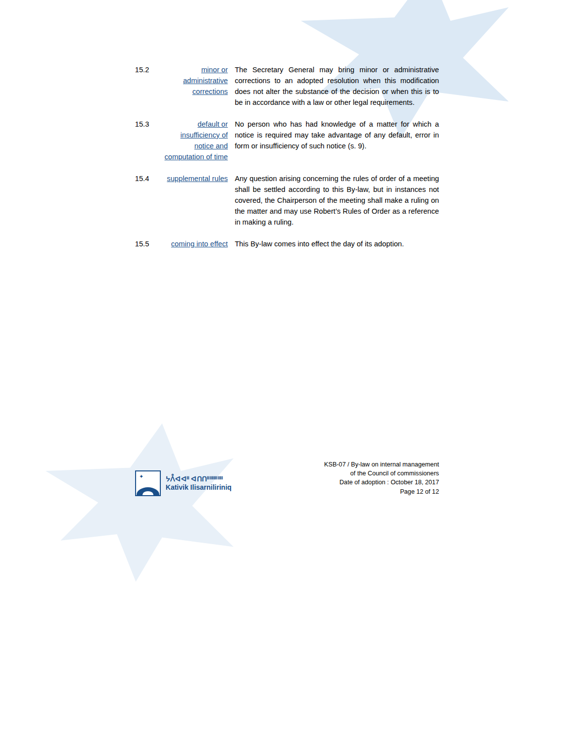| 15.2 | minor or administrative corrections | The Secretary General may bring minor or administrative corrections to an adopted resolution when this modification does not alter the substance of the decision or when this is to be in accordance with a law or other legal requirements. |
| 15.3 | default or insufficiency of notice and computation of time | No person who has had knowledge of a matter for which a notice is required may take advantage of any default, error in form or insufficiency of such notice (s. 9). |
| 15.4 | supplemental rules | Any question arising concerning the rules of order of a meeting shall be settled according to this By-law, but in instances not covered, the Chairperson of the meeting shall make a ruling on the matter and may use Robert’s Rules of Order as a reference in making a ruling. |
| 15.5 | coming into effect | This By-law comes into effect the day of its adoption. |
✦
ᔭᐰᐊᐊᐦ ᐊᑎᑎᐦᐦᐦᐦᐦᐦ
Kativik Ilisarniliriniq
KSB-07 / By-law on internal management
of the Council of commissioners
Date of adoption : October 18, 2017
Page 12 of 12